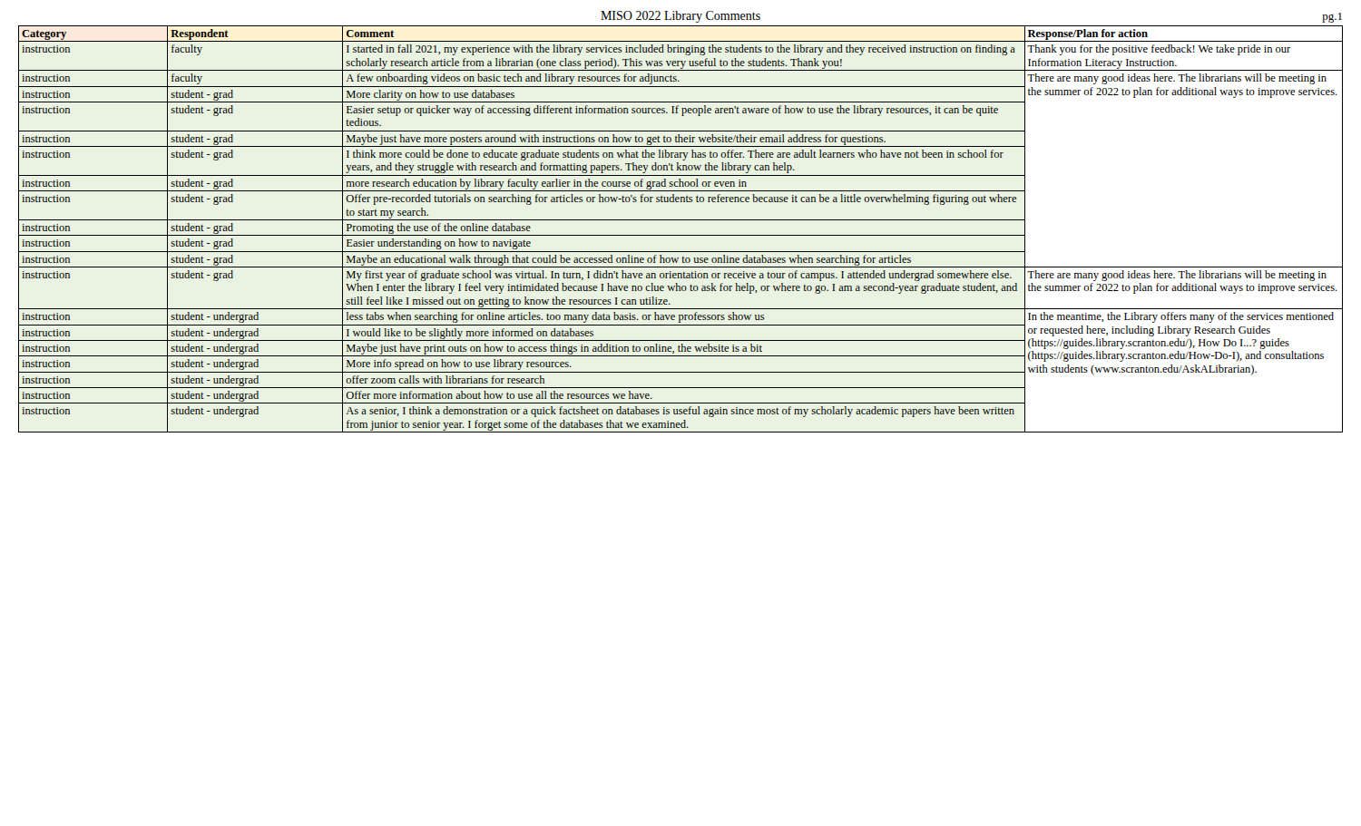MISO 2022 Library Comments pg.1
| Category | Respondent | Comment | Response/Plan for action |
| --- | --- | --- | --- |
| instruction | faculty | I started in fall 2021, my experience with the library services included bringing the students to the library and they received instruction on finding a scholarly research article from a librarian (one class period). This was very useful to the students. Thank you! | Thank you for the positive feedback! We take pride in our Information Literacy Instruction. |
| instruction | faculty | A few onboarding videos on basic tech and library resources for adjuncts. | There are many good ideas here. The librarians will be meeting in the summer of 2022 to plan for additional ways to improve services. |
| instruction | student - grad | More clarity on how to use databases |
| instruction | student - grad | Easier setup or quicker way of accessing different information sources. If people aren't aware of how to use the library resources, it can be quite tedious. |
| instruction | student - grad | Maybe just have more posters around with instructions on how to get to their website/their email address for questions. |
| instruction | student - grad | I think more could be done to educate graduate students on what the library has to offer. There are adult learners who have not been in school for years, and they struggle with research and formatting papers. They don't know the library can help. |
| instruction | student - grad | more research education by library faculty earlier in the course of grad school or even in |
| instruction | student - grad | Offer pre-recorded tutorials on searching for articles or how-to's for students to reference because it can be a little overwhelming figuring out where to start my search. |
| instruction | student - grad | Promoting the use of the online database |
| instruction | student - grad | Easier understanding on how to navigate |
| instruction | student - grad | Maybe an educational walk through that could be accessed online of how to use online databases when searching for articles |
| instruction | student - grad | My first year of graduate school was virtual. In turn, I didn't have an orientation or receive a tour of campus. I attended undergrad somewhere else. When I enter the library I feel very intimidated because I have no clue who to ask for help, or where to go. I am a second-year graduate student, and still feel like I missed out on getting to know the resources I can utilize. | There are many good ideas here. The librarians will be meeting in the summer of 2022 to plan for additional ways to improve services. |
| instruction | student - undergrad | less tabs when searching for online articles. too many data basis. or have professors show us | In the meantime, the Library offers many of the services mentioned or requested here, including Library Research Guides (https://guides.library.scranton.edu/), How Do I...? guides (https://guides.library.scranton.edu/How-Do-I), and consultations with students (www.scranton.edu/AskALibrarian). |
| instruction | student - undergrad | I would like to be slightly more informed on databases |
| instruction | student - undergrad | Maybe just have print outs on how to access things in addition to online, the website is a bit |
| instruction | student - undergrad | More info spread on how to use library resources. |
| instruction | student - undergrad | offer zoom calls with librarians for research |
| instruction | student - undergrad | Offer more information about how to use all the resources we have. |
| instruction | student - undergrad | As a senior, I think a demonstration or a quick factsheet on databases is useful again since most of my scholarly academic papers have been written from junior to senior year. I forget some of the databases that we examined. |